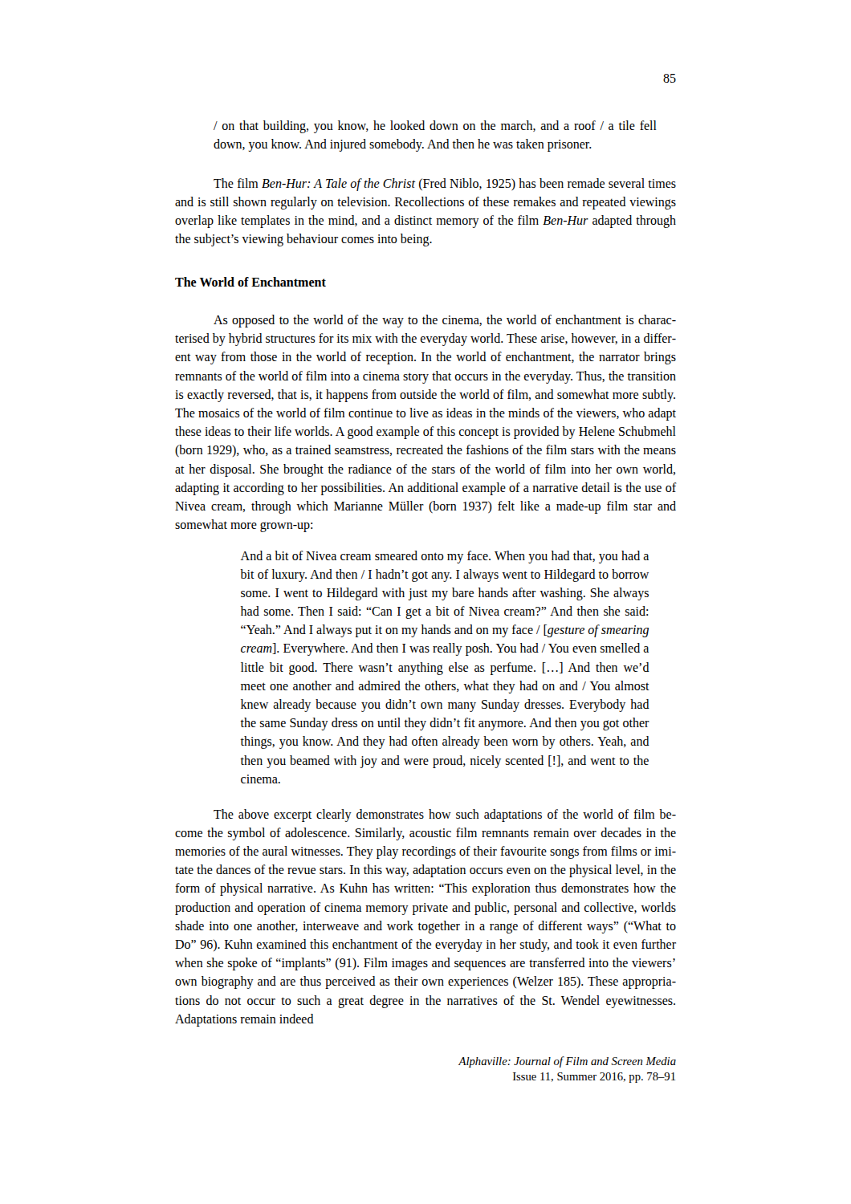85
/ on that building, you know, he looked down on the march, and a roof / a tile fell down, you know. And injured somebody. And then he was taken prisoner.
The film Ben-Hur: A Tale of the Christ (Fred Niblo, 1925) has been remade several times and is still shown regularly on television. Recollections of these remakes and repeated viewings overlap like templates in the mind, and a distinct memory of the film Ben-Hur adapted through the subject’s viewing behaviour comes into being.
The World of Enchantment
As opposed to the world of the way to the cinema, the world of enchantment is characterised by hybrid structures for its mix with the everyday world. These arise, however, in a different way from those in the world of reception. In the world of enchantment, the narrator brings remnants of the world of film into a cinema story that occurs in the everyday. Thus, the transition is exactly reversed, that is, it happens from outside the world of film, and somewhat more subtly. The mosaics of the world of film continue to live as ideas in the minds of the viewers, who adapt these ideas to their life worlds. A good example of this concept is provided by Helene Schubmehl (born 1929), who, as a trained seamstress, recreated the fashions of the film stars with the means at her disposal. She brought the radiance of the stars of the world of film into her own world, adapting it according to her possibilities. An additional example of a narrative detail is the use of Nivea cream, through which Marianne Müller (born 1937) felt like a made-up film star and somewhat more grown-up:
And a bit of Nivea cream smeared onto my face. When you had that, you had a bit of luxury. And then / I hadn’t got any. I always went to Hildegard to borrow some. I went to Hildegard with just my bare hands after washing. She always had some. Then I said: “Can I get a bit of Nivea cream?” And then she said: “Yeah.” And I always put it on my hands and on my face / [gesture of smearing cream]. Everywhere. And then I was really posh. You had / You even smelled a little bit good. There wasn’t anything else as perfume. […] And then we’d meet one another and admired the others, what they had on and / You almost knew already because you didn’t own many Sunday dresses. Everybody had the same Sunday dress on until they didn’t fit anymore. And then you got other things, you know. And they had often already been worn by others. Yeah, and then you beamed with joy and were proud, nicely scented [!], and went to the cinema.
The above excerpt clearly demonstrates how such adaptations of the world of film become the symbol of adolescence. Similarly, acoustic film remnants remain over decades in the memories of the aural witnesses. They play recordings of their favourite songs from films or imitate the dances of the revue stars. In this way, adaptation occurs even on the physical level, in the form of physical narrative. As Kuhn has written: “This exploration thus demonstrates how the production and operation of cinema memory private and public, personal and collective, worlds shade into one another, interweave and work together in a range of different ways” (“What to Do” 96). Kuhn examined this enchantment of the everyday in her study, and took it even further when she spoke of “implants” (91). Film images and sequences are transferred into the viewers’ own biography and are thus perceived as their own experiences (Welzer 185). These appropriations do not occur to such a great degree in the narratives of the St. Wendel eyewitnesses. Adaptations remain indeed
Alphaville: Journal of Film and Screen Media
Issue 11, Summer 2016, pp. 78–91